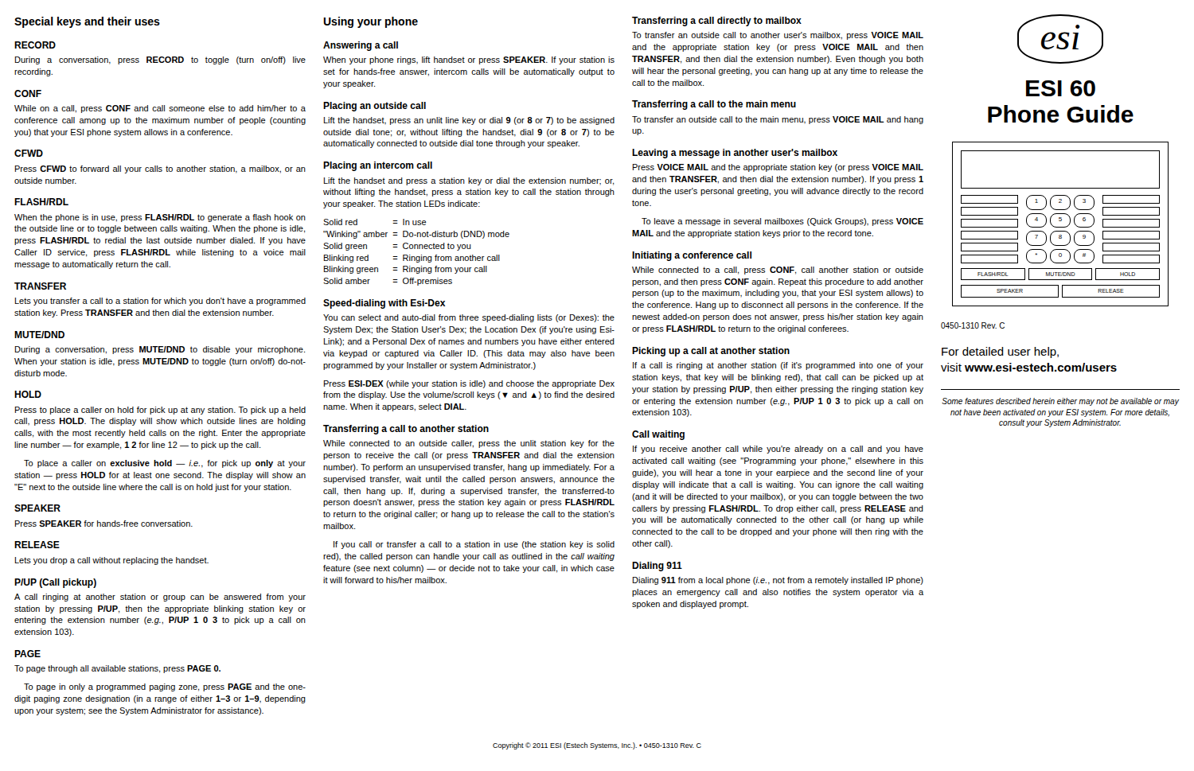Special keys and their uses
RECORD
During a conversation, press RECORD to toggle (turn on/off) live recording.
CONF
While on a call, press CONF and call someone else to add him/her to a conference call among up to the maximum number of people (counting you) that your ESI phone system allows in a conference.
CFWD
Press CFWD to forward all your calls to another station, a mailbox, or an outside number.
FLASH/RDL
When the phone is in use, press FLASH/RDL to generate a flash hook on the outside line or to toggle between calls waiting. When the phone is idle, press FLASH/RDL to redial the last outside number dialed. If you have Caller ID service, press FLASH/RDL while listening to a voice mail message to automatically return the call.
TRANSFER
Lets you transfer a call to a station for which you don't have a programmed station key. Press TRANSFER and then dial the extension number.
MUTE/DND
During a conversation, press MUTE/DND to disable your microphone. When your station is idle, press MUTE/DND to toggle (turn on/off) do-not-disturb mode.
HOLD
Press to place a caller on hold for pick up at any station. To pick up a held call, press HOLD. The display will show which outside lines are holding calls, with the most recently held calls on the right. Enter the appropriate line number — for example, 1 2 for line 12 — to pick up the call.
To place a caller on exclusive hold — i.e., for pick up only at your station — press HOLD for at least one second. The display will show an "E" next to the outside line where the call is on hold just for your station.
SPEAKER
Press SPEAKER for hands-free conversation.
RELEASE
Lets you drop a call without replacing the handset.
P/UP (Call pickup)
A call ringing at another station or group can be answered from your station by pressing P/UP, then the appropriate blinking station key or entering the extension number (e.g., P/UP 1 0 3 to pick up a call on extension 103).
PAGE
To page through all available stations, press PAGE 0.
To page in only a programmed paging zone, press PAGE and the one-digit paging zone designation (in a range of either 1–3 or 1–9, depending upon your system; see the System Administrator for assistance).
Using your phone
Answering a call
When your phone rings, lift handset or press SPEAKER. If your station is set for hands-free answer, intercom calls will be automatically output to your speaker.
Placing an outside call
Lift the handset, press an unlit line key or dial 9 (or 8 or 7) to be assigned outside dial tone; or, without lifting the handset, dial 9 (or 8 or 7) to be automatically connected to outside dial tone through your speaker.
Placing an intercom call
Lift the handset and press a station key or dial the extension number; or, without lifting the handset, press a station key to call the station through your speaker. The station LEDs indicate:
| Solid red | = | In use |
| "Winking" amber | = | Do-not-disturb (DND) mode |
| Solid green | = | Connected to you |
| Blinking red | = | Ringing from another call |
| Blinking green | = | Ringing from your call |
| Solid amber | = | Off-premises |
Speed-dialing with Esi-Dex
You can select and auto-dial from three speed-dialing lists (or Dexes): the System Dex; the Station User's Dex; the Location Dex (if you're using Esi-Link); and a Personal Dex of names and numbers you have either entered via keypad or captured via Caller ID. (This data may also have been programmed by your Installer or system Administrator.)
Press ESI-DEX (while your station is idle) and choose the appropriate Dex from the display. Use the volume/scroll keys (▼ and ▲) to find the desired name. When it appears, select DIAL.
Transferring a call to another station
While connected to an outside caller, press the unlit station key for the person to receive the call (or press TRANSFER and dial the extension number). To perform an unsupervised transfer, hang up immediately. For a supervised transfer, wait until the called person answers, announce the call, then hang up. If, during a supervised transfer, the transferred-to person doesn't answer, press the station key again or press FLASH/RDL to return to the original caller; or hang up to release the call to the station's mailbox.
If you call or transfer a call to a station in use (the station key is solid red), the called person can handle your call as outlined in the call waiting feature (see next column) — or decide not to take your call, in which case it will forward to his/her mailbox.
Transferring a call directly to mailbox
To transfer an outside call to another user's mailbox, press VOICE MAIL and the appropriate station key (or press VOICE MAIL and then TRANSFER, and then dial the extension number). Even though you both will hear the personal greeting, you can hang up at any time to release the call to the mailbox.
Transferring a call to the main menu
To transfer an outside call to the main menu, press VOICE MAIL and hang up.
Leaving a message in another user's mailbox
Press VOICE MAIL and the appropriate station key (or press VOICE MAIL and then TRANSFER, and then dial the extension number). If you press 1 during the user's personal greeting, you will advance directly to the record tone.
To leave a message in several mailboxes (Quick Groups), press VOICE MAIL and the appropriate station keys prior to the record tone.
Initiating a conference call
While connected to a call, press CONF, call another station or outside person, and then press CONF again. Repeat this procedure to add another person (up to the maximum, including you, that your ESI system allows) to the conference. Hang up to disconnect all persons in the conference. If the newest added-on person does not answer, press his/her station key again or press FLASH/RDL to return to the original conferees.
Picking up a call at another station
If a call is ringing at another station (if it's programmed into one of your station keys, that key will be blinking red), that call can be picked up at your station by pressing P/UP, then either pressing the ringing station key or entering the extension number (e.g., P/UP 1 0 3 to pick up a call on extension 103).
Call waiting
If you receive another call while you're already on a call and you have activated call waiting (see "Programming your phone," elsewhere in this guide), you will hear a tone in your earpiece and the second line of your display will indicate that a call is waiting. You can ignore the call waiting (and it will be directed to your mailbox), or you can toggle between the two callers by pressing FLASH/RDL. To drop either call, press RELEASE and you will be automatically connected to the other call (or hang up while connected to the call to be dropped and your phone will then ring with the other call).
Dialing 911
Dialing 911 from a local phone (i.e., not from a remotely installed IP phone) places an emergency call and also notifies the system operator via a spoken and displayed prompt.
esi
ESI 60
Phone Guide
1
2
3
4
5
6
7
8
9
*
0
#
FLASH/RDL
MUTE/DND
HOLD
SPEAKER
RELEASE
0450-1310 Rev. C
For detailed user help,
visit www.esi-estech.com/users
Some features described herein either may not be available or may not have been activated on your ESI system. For more details, consult your System Administrator.
Copyright © 2011 ESI (Estech Systems, Inc.). • 0450-1310 Rev. C